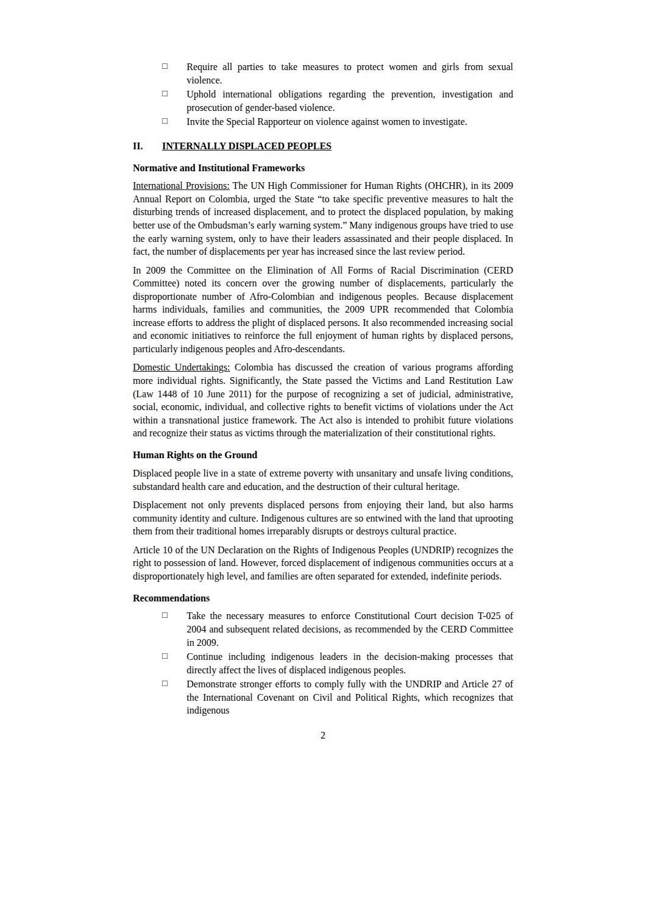Require all parties to take measures to protect women and girls from sexual violence.
Uphold international obligations regarding the prevention, investigation and prosecution of gender-based violence.
Invite the Special Rapporteur on violence against women to investigate.
II. INTERNALLY DISPLACED PEOPLES
Normative and Institutional Frameworks
International Provisions: The UN High Commissioner for Human Rights (OHCHR), in its 2009 Annual Report on Colombia, urged the State “to take specific preventive measures to halt the disturbing trends of increased displacement, and to protect the displaced population, by making better use of the Ombudsman’s early warning system.” Many indigenous groups have tried to use the early warning system, only to have their leaders assassinated and their people displaced. In fact, the number of displacements per year has increased since the last review period.
In 2009 the Committee on the Elimination of All Forms of Racial Discrimination (CERD Committee) noted its concern over the growing number of displacements, particularly the disproportionate number of Afro-Colombian and indigenous peoples. Because displacement harms individuals, families and communities, the 2009 UPR recommended that Colombia increase efforts to address the plight of displaced persons. It also recommended increasing social and economic initiatives to reinforce the full enjoyment of human rights by displaced persons, particularly indigenous peoples and Afro-descendants.
Domestic Undertakings: Colombia has discussed the creation of various programs affording more individual rights. Significantly, the State passed the Victims and Land Restitution Law (Law 1448 of 10 June 2011) for the purpose of recognizing a set of judicial, administrative, social, economic, individual, and collective rights to benefit victims of violations under the Act within a transnational justice framework. The Act also is intended to prohibit future violations and recognize their status as victims through the materialization of their constitutional rights.
Human Rights on the Ground
Displaced people live in a state of extreme poverty with unsanitary and unsafe living conditions, substandard health care and education, and the destruction of their cultural heritage.
Displacement not only prevents displaced persons from enjoying their land, but also harms community identity and culture. Indigenous cultures are so entwined with the land that uprooting them from their traditional homes irreparably disrupts or destroys cultural practice.
Article 10 of the UN Declaration on the Rights of Indigenous Peoples (UNDRIP) recognizes the right to possession of land. However, forced displacement of indigenous communities occurs at a disproportionately high level, and families are often separated for extended, indefinite periods.
Recommendations
Take the necessary measures to enforce Constitutional Court decision T-025 of 2004 and subsequent related decisions, as recommended by the CERD Committee in 2009.
Continue including indigenous leaders in the decision-making processes that directly affect the lives of displaced indigenous peoples.
Demonstrate stronger efforts to comply fully with the UNDRIP and Article 27 of the International Covenant on Civil and Political Rights, which recognizes that indigenous
2